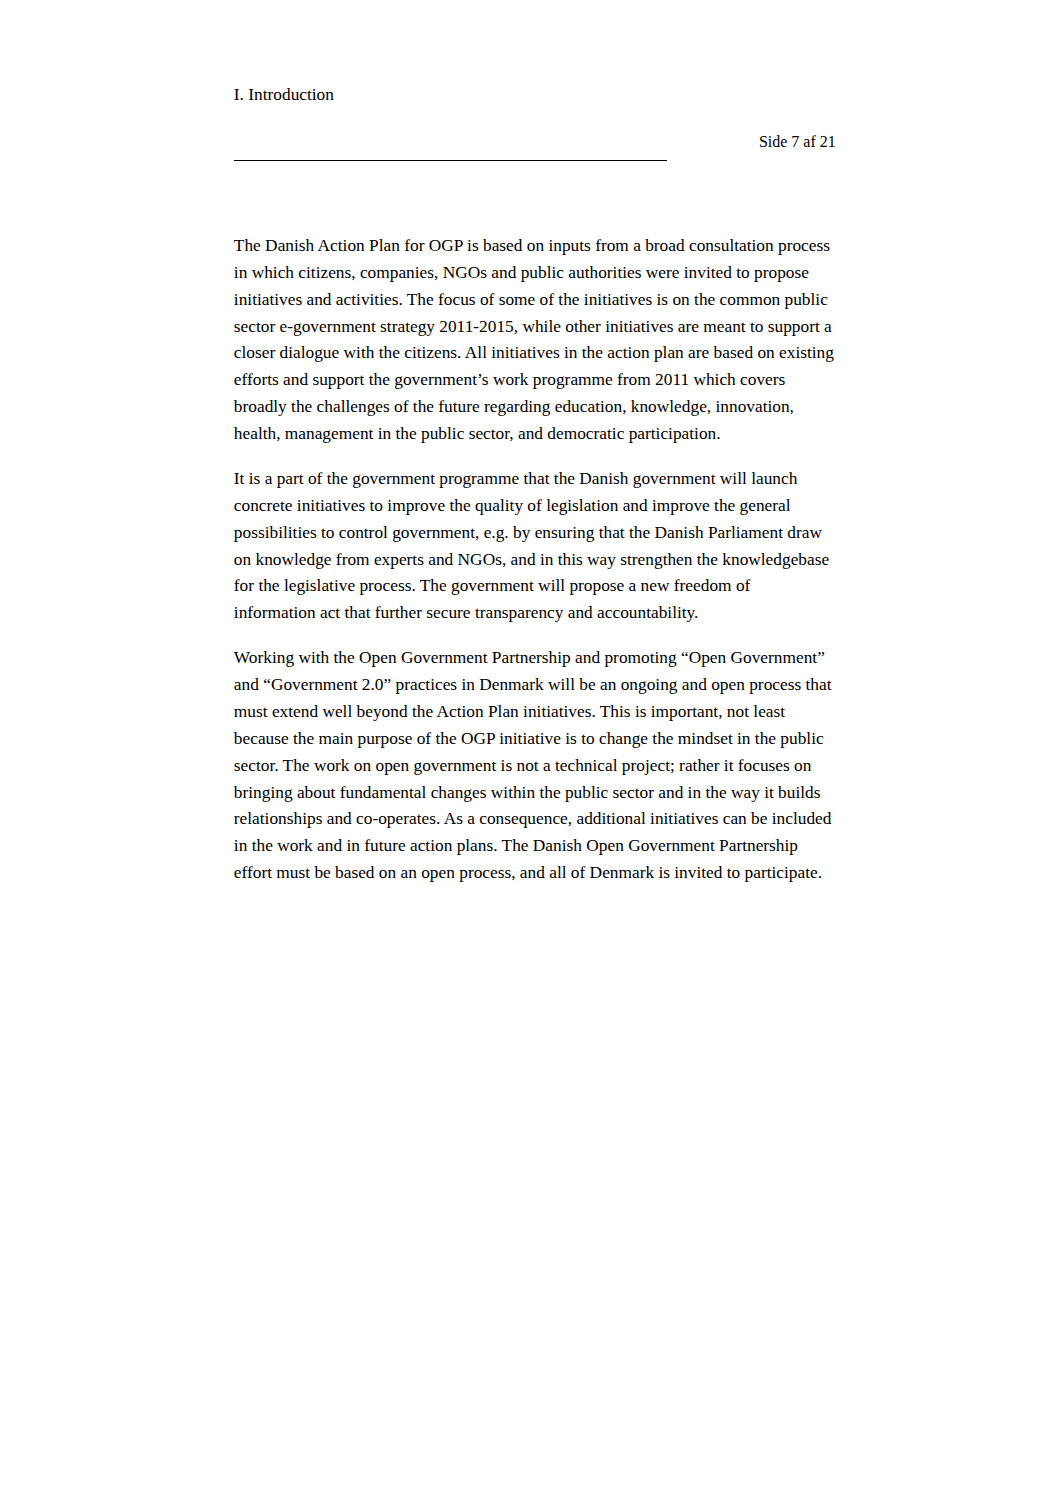I. Introduction
Side 7 af 21
The Danish Action Plan for OGP is based on inputs from a broad consultation process in which citizens, companies, NGOs and public authorities were invited to propose initiatives and activities. The focus of some of the initiatives is on the common public sector e-government strategy 2011-2015, while other initiatives are meant to support a closer dialogue with the citizens. All initiatives in the action plan are based on existing efforts and support the government’s work programme from 2011 which covers broadly the challenges of the future regarding education, knowledge, innovation, health, management in the public sector, and democratic participation.
It is a part of the government programme that the Danish government will launch concrete initiatives to improve the quality of legislation and improve the general possibilities to control government, e.g. by ensuring that the Danish Parliament draw on knowledge from experts and NGOs, and in this way strengthen the knowledgebase for the legislative process. The government will propose a new freedom of information act that further secure transparency and accountability.
Working with the Open Government Partnership and promoting “Open Government” and “Government 2.0” practices in Denmark will be an ongoing and open process that must extend well beyond the Action Plan initiatives. This is important, not least because the main purpose of the OGP initiative is to change the mindset in the public sector. The work on open government is not a technical project; rather it focuses on bringing about fundamental changes within the public sector and in the way it builds relationships and co-operates. As a consequence, additional initiatives can be included in the work and in future action plans. The Danish Open Government Partnership effort must be based on an open process, and all of Denmark is invited to participate.